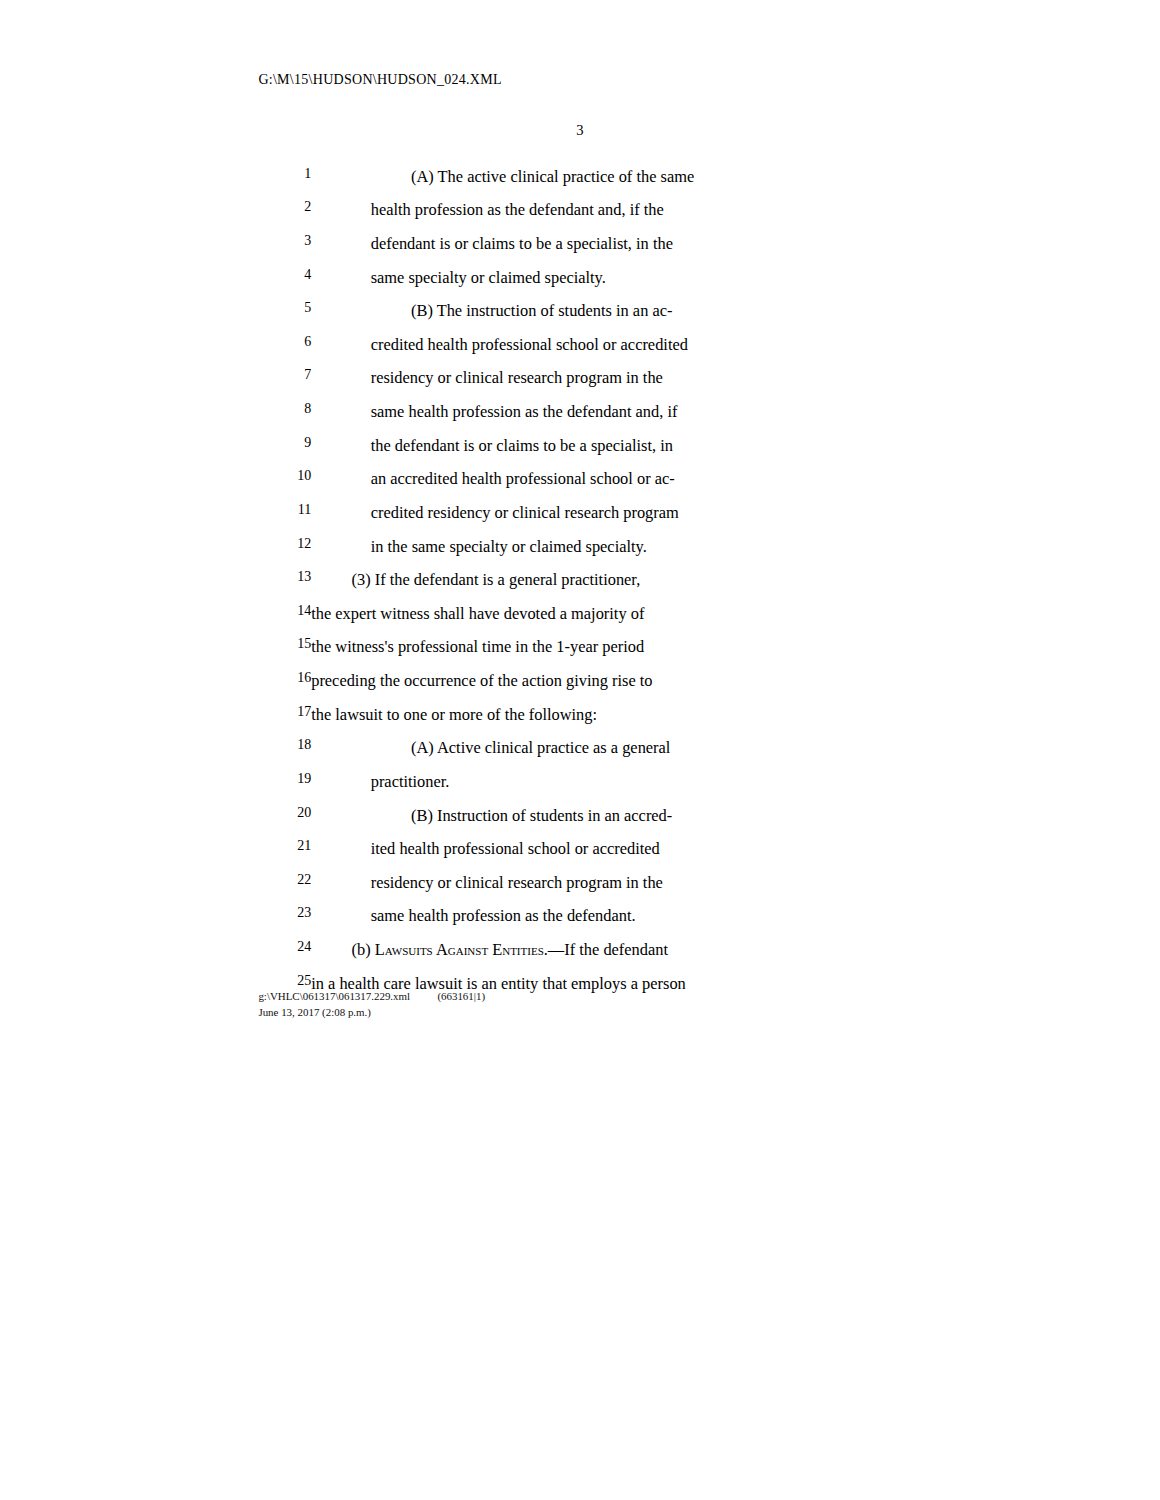G:\M\15\HUDSON\HUDSON_024.XML
3
| 1 | (A) The active clinical practice of the same |
| 2 | health profession as the defendant and, if the |
| 3 | defendant is or claims to be a specialist, in the |
| 4 | same specialty or claimed specialty. |
| 5 | (B) The instruction of students in an ac- |
| 6 | credited health professional school or accredited |
| 7 | residency or clinical research program in the |
| 8 | same health profession as the defendant and, if |
| 9 | the defendant is or claims to be a specialist, in |
| 10 | an accredited health professional school or ac- |
| 11 | credited residency or clinical research program |
| 12 | in the same specialty or claimed specialty. |
| 13 | (3) If the defendant is a general practitioner, |
| 14 | the expert witness shall have devoted a majority of |
| 15 | the witness's professional time in the 1-year period |
| 16 | preceding the occurrence of the action giving rise to |
| 17 | the lawsuit to one or more of the following: |
| 18 | (A) Active clinical practice as a general |
| 19 | practitioner. |
| 20 | (B) Instruction of students in an accred- |
| 21 | ited health professional school or accredited |
| 22 | residency or clinical research program in the |
| 23 | same health profession as the defendant. |
| 24 | (b) Lawsuits Against Entities. —If the defendant |
| 25 | in a health care lawsuit is an entity that employs a person |
g:\VHLC\061317\061317.229.xml (663161|1)
June 13, 2017 (2:08 p.m.)